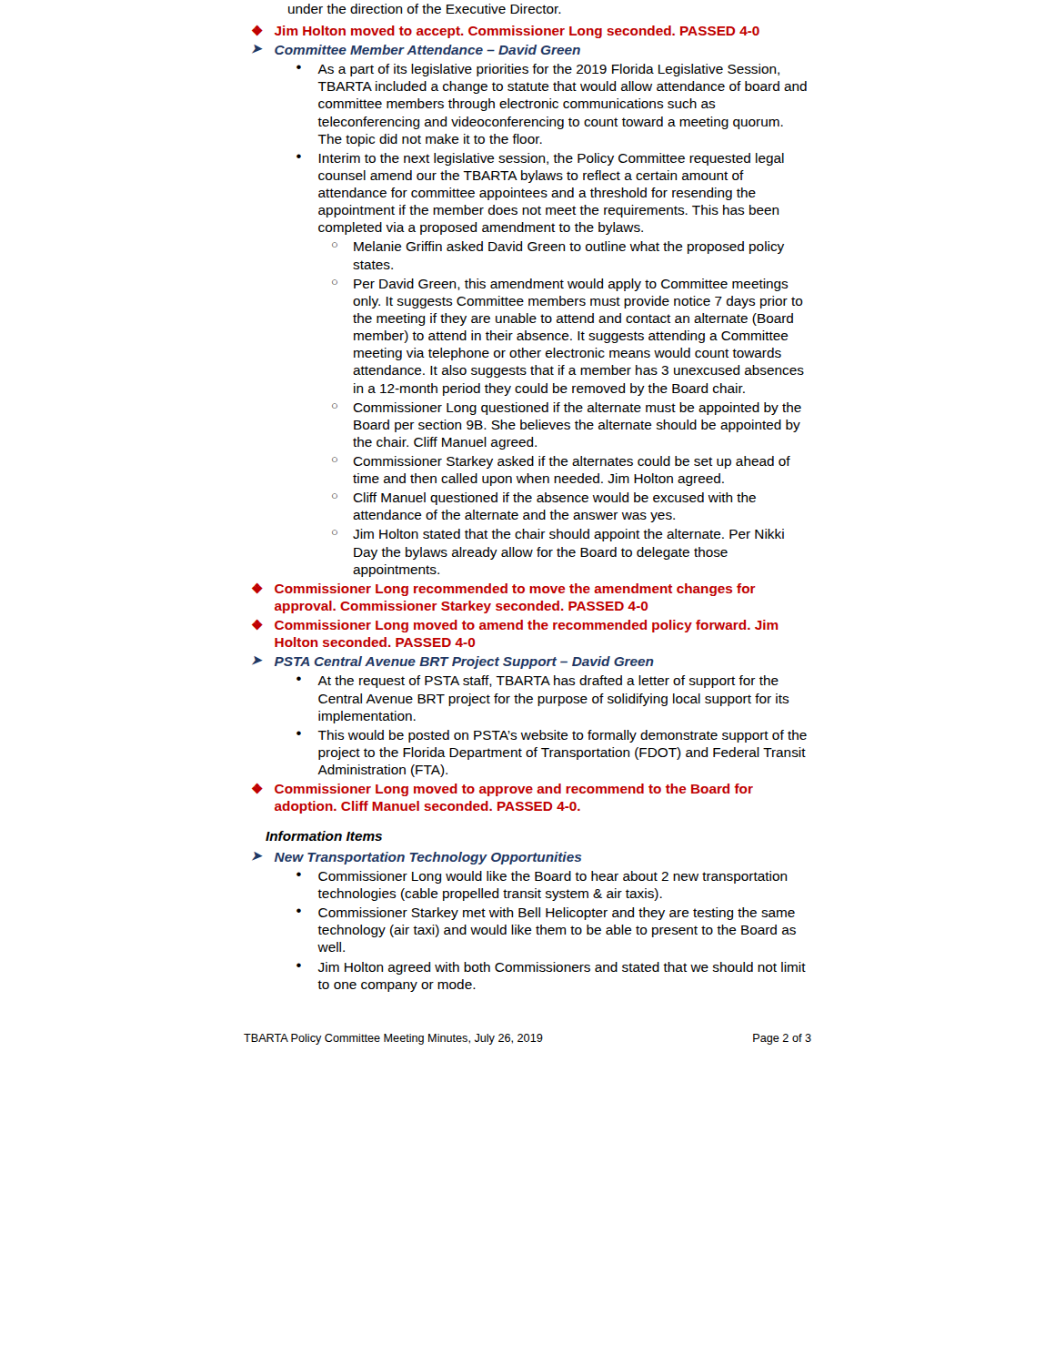under the direction of the Executive Director.
Jim Holton moved to accept. Commissioner Long seconded. PASSED 4-0
Committee Member Attendance – David Green
As a part of its legislative priorities for the 2019 Florida Legislative Session, TBARTA included a change to statute that would allow attendance of board and committee members through electronic communications such as teleconferencing and videoconferencing to count toward a meeting quorum. The topic did not make it to the floor.
Interim to the next legislative session, the Policy Committee requested legal counsel amend our the TBARTA bylaws to reflect a certain amount of attendance for committee appointees and a threshold for resending the appointment if the member does not meet the requirements. This has been completed via a proposed amendment to the bylaws.
Melanie Griffin asked David Green to outline what the proposed policy states.
Per David Green, this amendment would apply to Committee meetings only. It suggests Committee members must provide notice 7 days prior to the meeting if they are unable to attend and contact an alternate (Board member) to attend in their absence. It suggests attending a Committee meeting via telephone or other electronic means would count towards attendance. It also suggests that if a member has 3 unexcused absences in a 12-month period they could be removed by the Board chair.
Commissioner Long questioned if the alternate must be appointed by the Board per section 9B. She believes the alternate should be appointed by the chair. Cliff Manuel agreed.
Commissioner Starkey asked if the alternates could be set up ahead of time and then called upon when needed. Jim Holton agreed.
Cliff Manuel questioned if the absence would be excused with the attendance of the alternate and the answer was yes.
Jim Holton stated that the chair should appoint the alternate. Per Nikki Day the bylaws already allow for the Board to delegate those appointments.
Commissioner Long recommended to move the amendment changes for approval. Commissioner Starkey seconded. PASSED 4-0
Commissioner Long moved to amend the recommended policy forward. Jim Holton seconded. PASSED 4-0
PSTA Central Avenue BRT Project Support – David Green
At the request of PSTA staff, TBARTA has drafted a letter of support for the Central Avenue BRT project for the purpose of solidifying local support for its implementation.
This would be posted on PSTA’s website to formally demonstrate support of the project to the Florida Department of Transportation (FDOT) and Federal Transit Administration (FTA).
Commissioner Long moved to approve and recommend to the Board for adoption. Cliff Manuel seconded. PASSED 4-0.
Information Items
New Transportation Technology Opportunities
Commissioner Long would like the Board to hear about 2 new transportation technologies (cable propelled transit system & air taxis).
Commissioner Starkey met with Bell Helicopter and they are testing the same technology (air taxi) and would like them to be able to present to the Board as well.
Jim Holton agreed with both Commissioners and stated that we should not limit to one company or mode.
TBARTA Policy Committee Meeting Minutes, July 26, 2019 Page 2 of 3